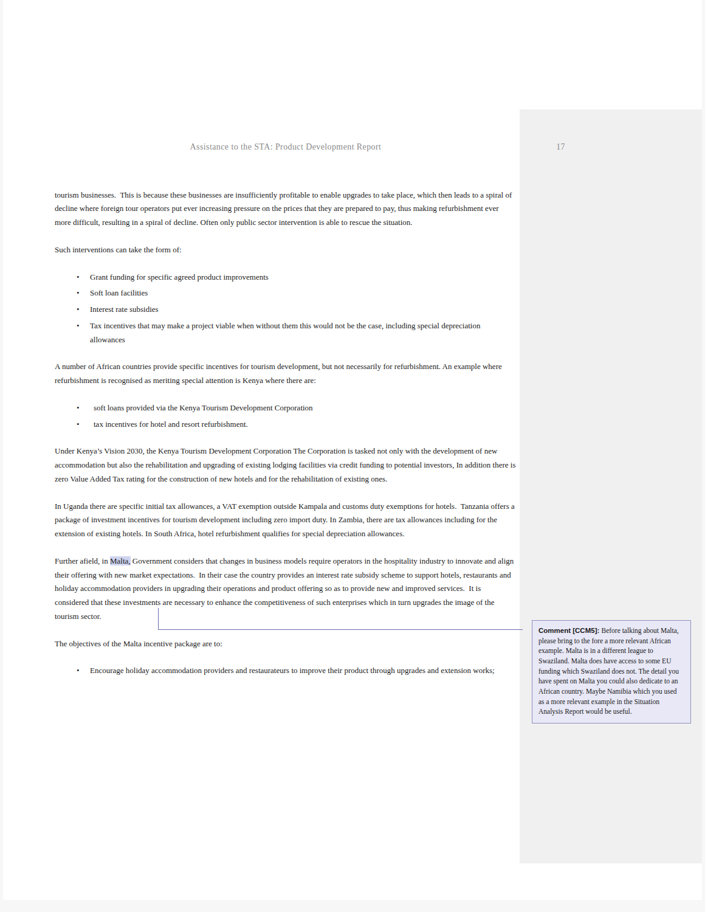Assistance to the STA: Product Development Report 17
tourism businesses. This is because these businesses are insufficiently profitable to enable upgrades to take place, which then leads to a spiral of decline where foreign tour operators put ever increasing pressure on the prices that they are prepared to pay, thus making refurbishment ever more difficult, resulting in a spiral of decline. Often only public sector intervention is able to rescue the situation.
Such interventions can take the form of:
Grant funding for specific agreed product improvements
Soft loan facilities
Interest rate subsidies
Tax incentives that may make a project viable when without them this would not be the case, including special depreciation allowances
A number of African countries provide specific incentives for tourism development, but not necessarily for refurbishment. An example where refurbishment is recognised as meriting special attention is Kenya where there are:
soft loans provided via the Kenya Tourism Development Corporation
tax incentives for hotel and resort refurbishment.
Under Kenya’s Vision 2030, the Kenya Tourism Development Corporation The Corporation is tasked not only with the development of new accommodation but also the rehabilitation and upgrading of existing lodging facilities via credit funding to potential investors, In addition there is zero Value Added Tax rating for the construction of new hotels and for the rehabilitation of existing ones.
In Uganda there are specific initial tax allowances, a VAT exemption outside Kampala and customs duty exemptions for hotels. Tanzania offers a package of investment incentives for tourism development including zero import duty. In Zambia, there are tax allowances including for the extension of existing hotels. In South Africa, hotel refurbishment qualifies for special depreciation allowances.
Further afield, in Malta, Government considers that changes in business models require operators in the hospitality industry to innovate and align their offering with new market expectations. In their case the country provides an interest rate subsidy scheme to support hotels, restaurants and holiday accommodation providers in upgrading their operations and product offering so as to provide new and improved services. It is considered that these investments are necessary to enhance the competitiveness of such enterprises which in turn upgrades the image of the tourism sector.
The objectives of the Malta incentive package are to:
Encourage holiday accommodation providers and restaurateurs to improve their product through upgrades and extension works;
Comment [CCM5]: Before talking about Malta, please bring to the fore a more relevant African example. Malta is in a different league to Swaziland. Malta does have access to some EU funding which Swaziland does not. The detail you have spent on Malta you could also dedicate to an African country. Maybe Namibia which you used as a more relevant example in the Situation Analysis Report would be useful.